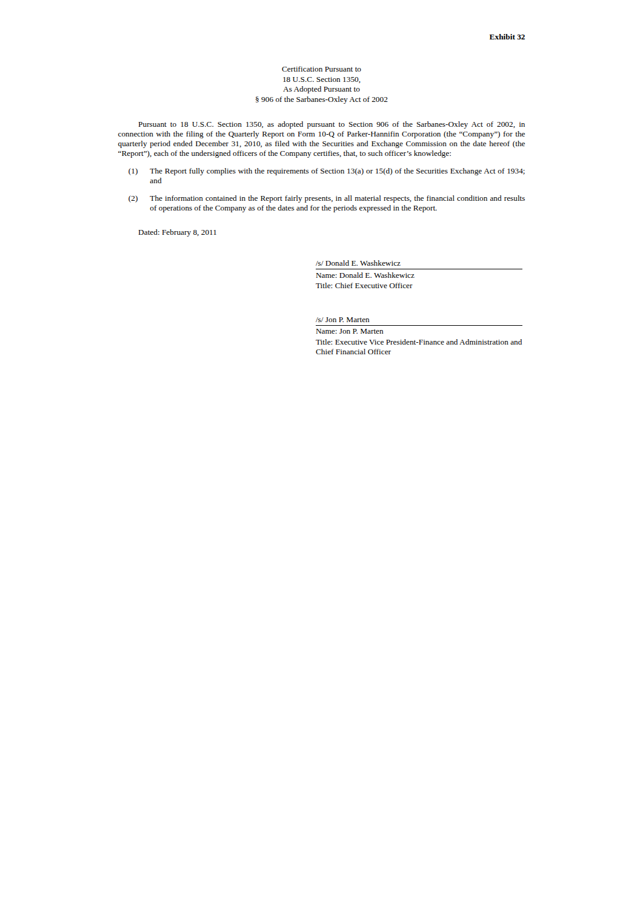Exhibit 32
Certification Pursuant to
18 U.S.C. Section 1350,
As Adopted Pursuant to
§ 906 of the Sarbanes-Oxley Act of 2002
Pursuant to 18 U.S.C. Section 1350, as adopted pursuant to Section 906 of the Sarbanes-Oxley Act of 2002, in connection with the filing of the Quarterly Report on Form 10-Q of Parker-Hannifin Corporation (the “Company”) for the quarterly period ended December 31, 2010, as filed with the Securities and Exchange Commission on the date hereof (the “Report”), each of the undersigned officers of the Company certifies, that, to such officer’s knowledge:
The Report fully complies with the requirements of Section 13(a) or 15(d) of the Securities Exchange Act of 1934; and
The information contained in the Report fairly presents, in all material respects, the financial condition and results of operations of the Company as of the dates and for the periods expressed in the Report.
Dated: February 8, 2011
/s/ Donald E. Washkewicz
Name: Donald E. Washkewicz
Title: Chief Executive Officer
/s/ Jon P. Marten
Name: Jon P. Marten
Title: Executive Vice President-Finance and Administration and Chief Financial Officer